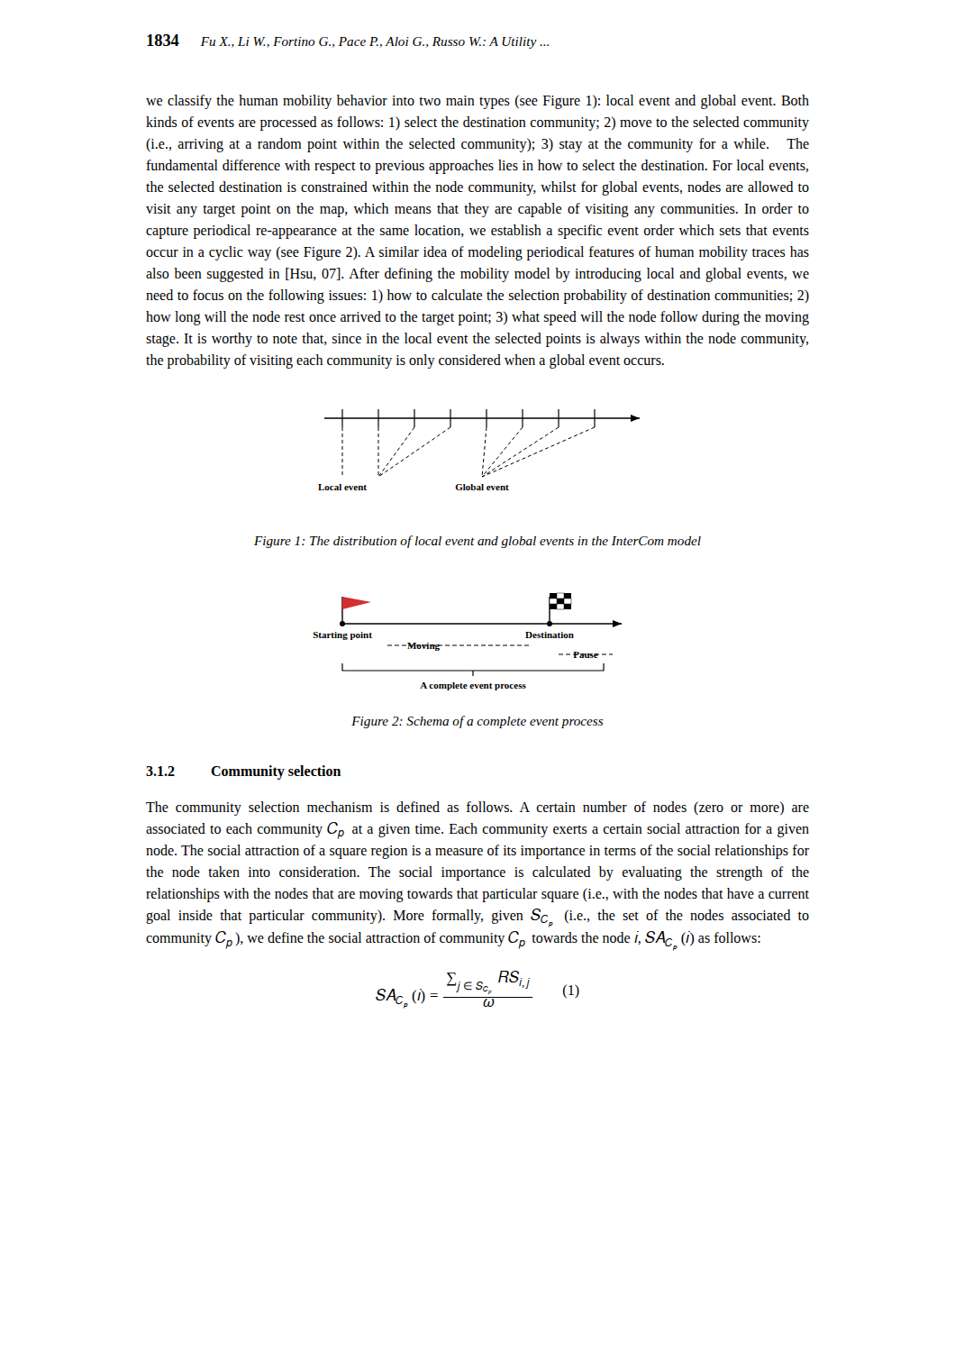1834 Fu X., Li W., Fortino G., Pace P., Aloi G., Russo W.: A Utility ...
we classify the human mobility behavior into two main types (see Figure 1): local event and global event. Both kinds of events are processed as follows: 1) select the destination community; 2) move to the selected community (i.e., arriving at a random point within the selected community); 3) stay at the community for a while. The fundamental difference with respect to previous approaches lies in how to select the destination. For local events, the selected destination is constrained within the node community, whilst for global events, nodes are allowed to visit any target point on the map, which means that they are capable of visiting any communities. In order to capture periodical re-appearance at the same location, we establish a specific event order which sets that events occur in a cyclic way (see Figure 2). A similar idea of modeling periodical features of human mobility traces has also been suggested in [Hsu, 07]. After defining the mobility model by introducing local and global events, we need to focus on the following issues: 1) how to calculate the selection probability of destination communities; 2) how long will the node rest once arrived to the target point; 3) what speed will the node follow during the moving stage. It is worthy to note that, since in the local event the selected points is always within the node community, the probability of visiting each community is only considered when a global event occurs.
Local event Global event
Figure 1: The distribution of local event and global events in the InterCom model
Starting point Destination Moving Pause A complete event process
Figure 2: Schema of a complete event process
3.1.2 Community selection
The community selection mechanism is defined as follows. A certain number of nodes (zero or more) are associated to each community Cp at a given time. Each community exerts a certain social attraction for a given node. The social attraction of a square region is a measure of its importance in terms of the social relationships for the node taken into consideration. The social importance is calculated by evaluating the strength of the relationships with the nodes that are moving towards that particular square (i.e., with the nodes that have a current goal inside that particular community). More formally, given SCp (i.e., the set of the nodes associated to community Cp), we define the social attraction of community Cp towards the node i, SACp(i) as follows:
SACp (i) = ∑ j∈SCp RSi,j ω
(1)